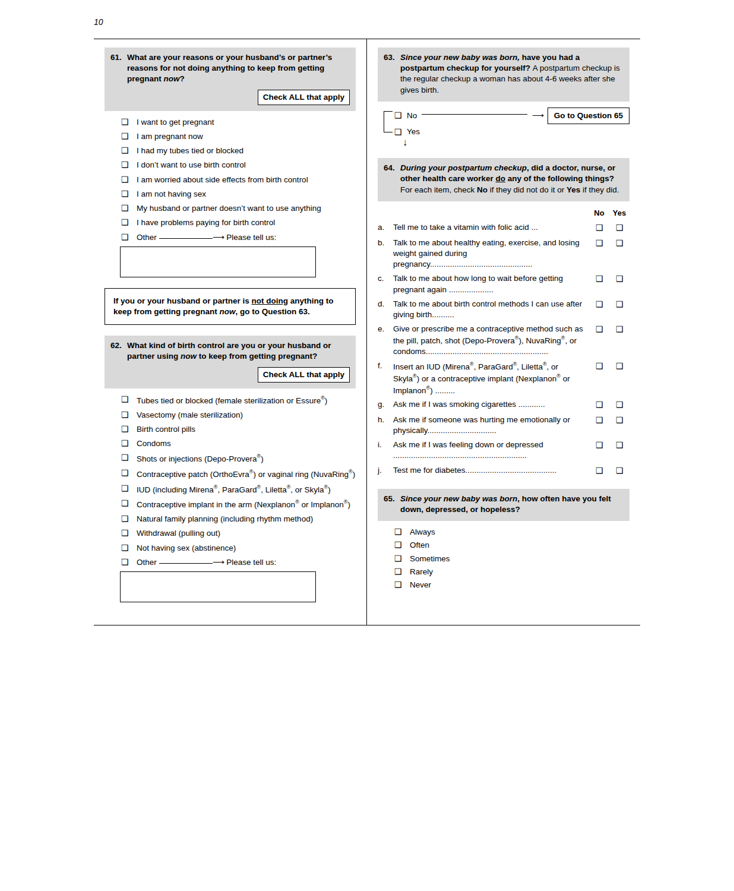10
61. What are your reasons or your husband’s or partner’s reasons for not doing anything to keep from getting pregnant now?
Check ALL that apply
I want to get pregnant
I am pregnant now
I had my tubes tied or blocked
I don’t want to use birth control
I am worried about side effects from birth control
I am not having sex
My husband or partner doesn’t want to use anything
I have problems paying for birth control
Other ⟶ Please tell us:
If you or your husband or partner is not doing anything to keep from getting pregnant now, go to Question 63.
62. What kind of birth control are you or your husband or partner using now to keep from getting pregnant?
Check ALL that apply
Tubes tied or blocked (female sterilization or Essure®)
Vasectomy (male sterilization)
Birth control pills
Condoms
Shots or injections (Depo-Provera®)
Contraceptive patch (OrthoEvra®) or vaginal ring (NuvaRing®)
IUD (including Mirena®, ParaGard®, Liletta®, or Skyla®)
Contraceptive implant in the arm (Nexplanon® or Implanon®)
Natural family planning (including rhythm method)
Withdrawal (pulling out)
Not having sex (abstinence)
Other ⟶ Please tell us:
63. Since your new baby was born, have you had a postpartum checkup for yourself? A postpartum checkup is the regular checkup a woman has about 4-6 weeks after she gives birth.
No ⟶ Go to Question 65
Yes
↓
64. During your postpartum checkup, did a doctor, nurse, or other health care worker do any of the following things? For each item, check No if they did not do it or Yes if they did.
| | | No | Yes |
| --- | --- | --- | --- |
| a. | Tell me to take a vitamin with folic acid ... | | |
| b. | Talk to me about healthy eating, exercise, and losing weight gained during pregnancy .............................................. | | |
| c. | Talk to me about how long to wait before getting pregnant again .................... | | |
| d. | Talk to me about birth control methods I can use after giving birth .......... | | |
| e. | Give or prescribe me a contraceptive method such as the pill, patch, shot (Depo-Provera ® ), NuvaRing ® , or condoms ....................................................... | | |
| f. | Insert an IUD (Mirena ® , ParaGard ® , Liletta ® , or Skyla ® ) or a contraceptive implant (Nexplanon ® or Implanon ® ) ......... | | |
| g. | Ask me if I was smoking cigarettes ............ | | |
| h. | Ask me if someone was hurting me emotionally or physically ............................... | | |
| i. | Ask me if I was feeling down or depressed ............................................................ | | |
| j. | Test me for diabetes ......................................... | | |
65. Since your new baby was born, how often have you felt down, depressed, or hopeless?
Always
Often
Sometimes
Rarely
Never